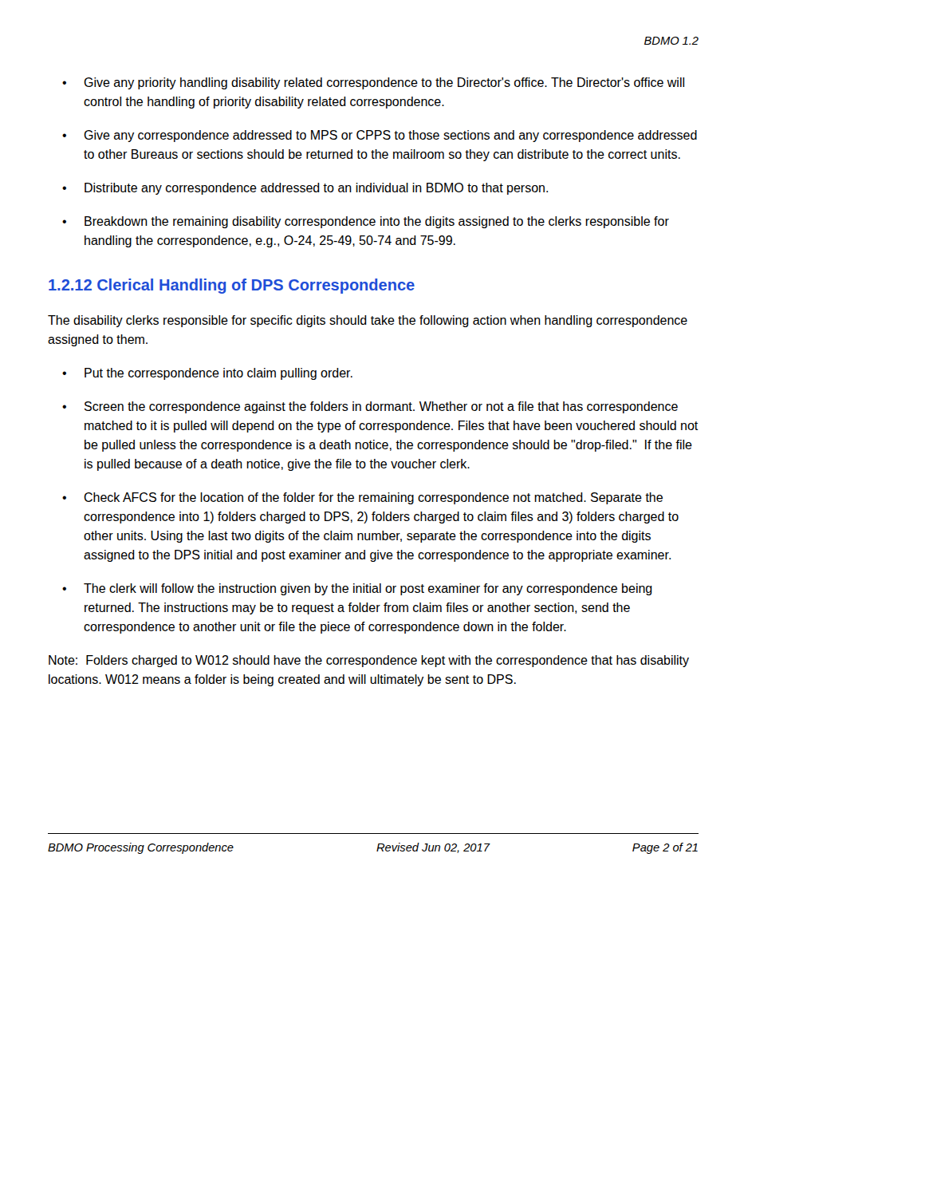BDMO 1.2
Give any priority handling disability related correspondence to the Director's office. The Director's office will control the handling of priority disability related correspondence.
Give any correspondence addressed to MPS or CPPS to those sections and any correspondence addressed to other Bureaus or sections should be returned to the mailroom so they can distribute to the correct units.
Distribute any correspondence addressed to an individual in BDMO to that person.
Breakdown the remaining disability correspondence into the digits assigned to the clerks responsible for handling the correspondence, e.g., O-24, 25-49, 50-74 and 75-99.
1.2.12 Clerical Handling of DPS Correspondence
The disability clerks responsible for specific digits should take the following action when handling correspondence assigned to them.
Put the correspondence into claim pulling order.
Screen the correspondence against the folders in dormant. Whether or not a file that has correspondence matched to it is pulled will depend on the type of correspondence. Files that have been vouchered should not be pulled unless the correspondence is a death notice, the correspondence should be "drop-filed." If the file is pulled because of a death notice, give the file to the voucher clerk.
Check AFCS for the location of the folder for the remaining correspondence not matched. Separate the correspondence into 1) folders charged to DPS, 2) folders charged to claim files and 3) folders charged to other units. Using the last two digits of the claim number, separate the correspondence into the digits assigned to the DPS initial and post examiner and give the correspondence to the appropriate examiner.
The clerk will follow the instruction given by the initial or post examiner for any correspondence being returned. The instructions may be to request a folder from claim files or another section, send the correspondence to another unit or file the piece of correspondence down in the folder.
Note: Folders charged to W012 should have the correspondence kept with the correspondence that has disability locations. W012 means a folder is being created and will ultimately be sent to DPS.
BDMO Processing Correspondence Revised Jun 02, 2017 Page 2 of 21